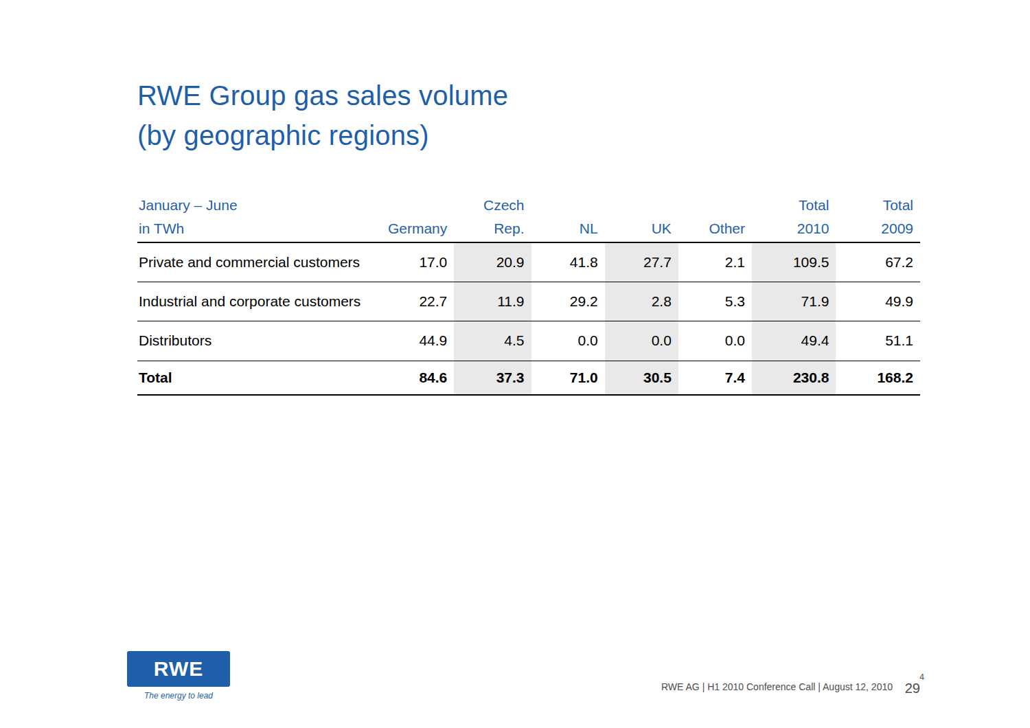RWE Group gas sales volume
(by geographic regions)
| January – June | | Czech | | | | Total | Total |
| --- | --- | --- | --- | --- | --- | --- | --- |
| in TWh | Germany | Rep. | NL | UK | Other | 2010 | 2009 |
| Private and commercial customers | 17.0 | 20.9 | 41.8 | 27.7 | 2.1 | 109.5 | 67.2 |
| Industrial and corporate customers | 22.7 | 11.9 | 29.2 | 2.8 | 5.3 | 71.9 | 49.9 |
| Distributors | 44.9 | 4.5 | 0.0 | 0.0 | 0.0 | 49.4 | 51.1 |
| Total | 84.6 | 37.3 | 71.0 | 30.5 | 7.4 | 230.8 | 168.2 |
The energy to lead
RWE AG | H1 2010 Conference Call | August 12, 2010
294